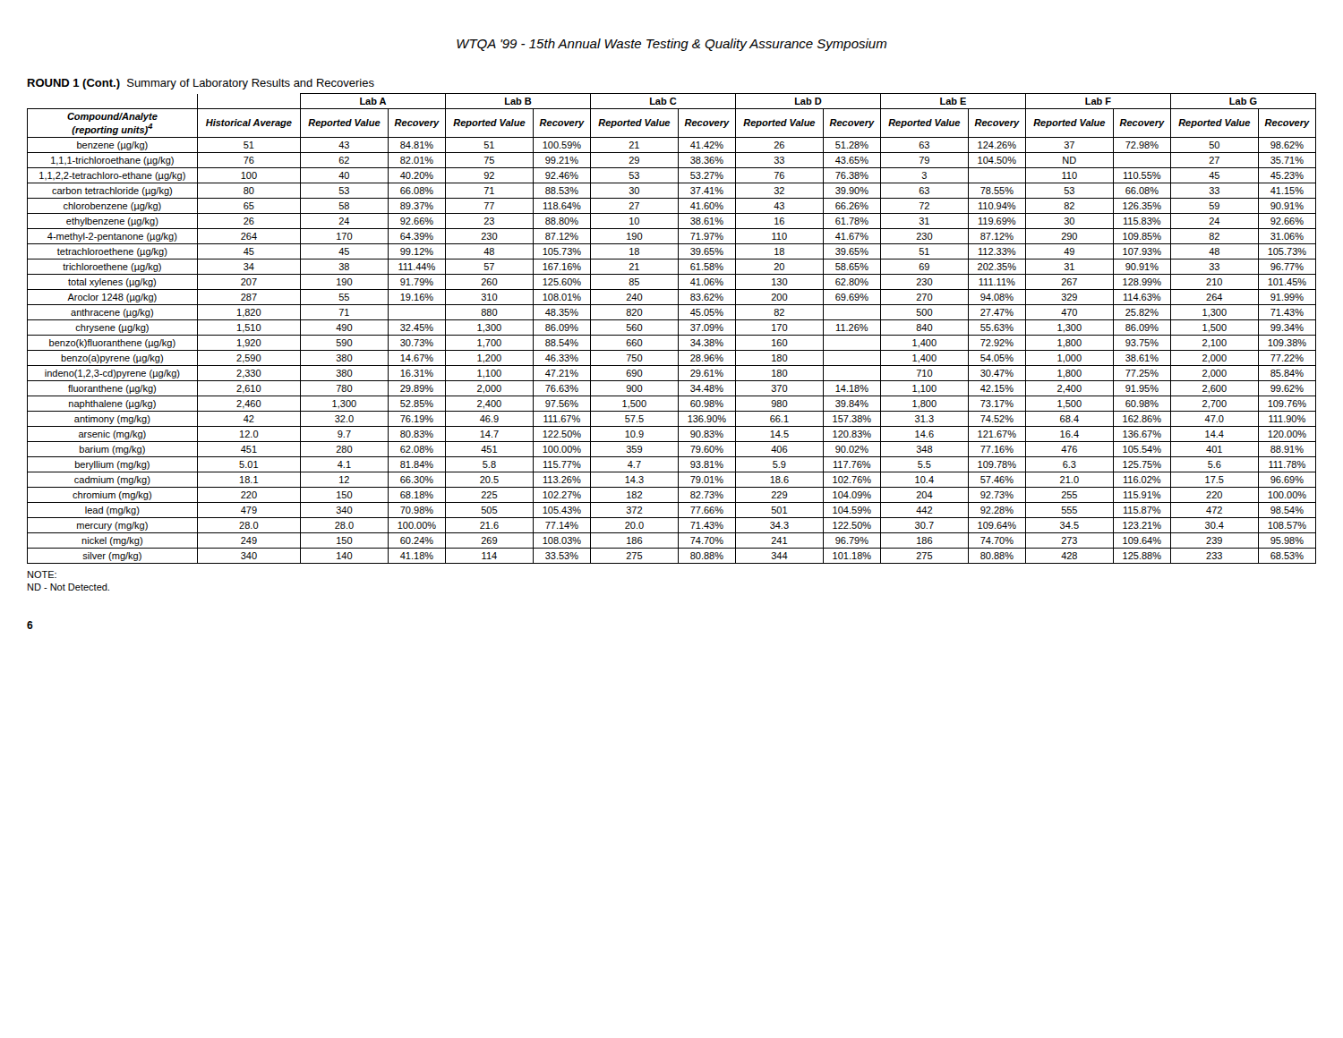WTQA '99 - 15th Annual Waste Testing & Quality Assurance Symposium
ROUND 1 (Cont.) Summary of Laboratory Results and Recoveries
| | | Lab A | Lab B | Lab C | Lab D | Lab E | Lab F | Lab G |
| --- | --- | --- | --- | --- | --- | --- | --- | --- |
| Compound/Analyte (reporting units) 4 | Historical Average | Reported Value | Recovery | Reported Value | Recovery | Reported Value | Recovery | Reported Value | Recovery | Reported Value | Recovery | Reported Value | Recovery | Reported Value | Recovery |
| benzene (µg/kg) | 51 | 43 | 84.81% | 51 | 100.59% | 21 | 41.42% | 26 | 51.28% | 63 | 124.26% | 37 | 72.98% | 50 | 98.62% |
| 1,1,1-trichloroethane (µg/kg) | 76 | 62 | 82.01% | 75 | 99.21% | 29 | 38.36% | 33 | 43.65% | 79 | 104.50% | ND | | 27 | 35.71% |
| 1,1,2,2-tetrachloro-ethane (µg/kg) | 100 | 40 | 40.20% | 92 | 92.46% | 53 | 53.27% | 76 | 76.38% | 3 | | 110 | 110.55% | 45 | 45.23% |
| carbon tetrachloride (µg/kg) | 80 | 53 | 66.08% | 71 | 88.53% | 30 | 37.41% | 32 | 39.90% | 63 | 78.55% | 53 | 66.08% | 33 | 41.15% |
| chlorobenzene (µg/kg) | 65 | 58 | 89.37% | 77 | 118.64% | 27 | 41.60% | 43 | 66.26% | 72 | 110.94% | 82 | 126.35% | 59 | 90.91% |
| ethylbenzene (µg/kg) | 26 | 24 | 92.66% | 23 | 88.80% | 10 | 38.61% | 16 | 61.78% | 31 | 119.69% | 30 | 115.83% | 24 | 92.66% |
| 4-methyl-2-pentanone (µg/kg) | 264 | 170 | 64.39% | 230 | 87.12% | 190 | 71.97% | 110 | 41.67% | 230 | 87.12% | 290 | 109.85% | 82 | 31.06% |
| tetrachloroethene (µg/kg) | 45 | 45 | 99.12% | 48 | 105.73% | 18 | 39.65% | 18 | 39.65% | 51 | 112.33% | 49 | 107.93% | 48 | 105.73% |
| trichloroethene (µg/kg) | 34 | 38 | 111.44% | 57 | 167.16% | 21 | 61.58% | 20 | 58.65% | 69 | 202.35% | 31 | 90.91% | 33 | 96.77% |
| total xylenes (µg/kg) | 207 | 190 | 91.79% | 260 | 125.60% | 85 | 41.06% | 130 | 62.80% | 230 | 111.11% | 267 | 128.99% | 210 | 101.45% |
| Aroclor 1248 (µg/kg) | 287 | 55 | 19.16% | 310 | 108.01% | 240 | 83.62% | 200 | 69.69% | 270 | 94.08% | 329 | 114.63% | 264 | 91.99% |
| anthracene (µg/kg) | 1,820 | 71 | | 880 | 48.35% | 820 | 45.05% | 82 | | 500 | 27.47% | 470 | 25.82% | 1,300 | 71.43% |
| chrysene (µg/kg) | 1,510 | 490 | 32.45% | 1,300 | 86.09% | 560 | 37.09% | 170 | 11.26% | 840 | 55.63% | 1,300 | 86.09% | 1,500 | 99.34% |
| benzo(k)fluoranthene (µg/kg) | 1,920 | 590 | 30.73% | 1,700 | 88.54% | 660 | 34.38% | 160 | | 1,400 | 72.92% | 1,800 | 93.75% | 2,100 | 109.38% |
| benzo(a)pyrene (µg/kg) | 2,590 | 380 | 14.67% | 1,200 | 46.33% | 750 | 28.96% | 180 | | 1,400 | 54.05% | 1,000 | 38.61% | 2,000 | 77.22% |
| indeno(1,2,3-cd)pyrene (µg/kg) | 2,330 | 380 | 16.31% | 1,100 | 47.21% | 690 | 29.61% | 180 | | 710 | 30.47% | 1,800 | 77.25% | 2,000 | 85.84% |
| fluoranthene (µg/kg) | 2,610 | 780 | 29.89% | 2,000 | 76.63% | 900 | 34.48% | 370 | 14.18% | 1,100 | 42.15% | 2,400 | 91.95% | 2,600 | 99.62% |
| naphthalene (µg/kg) | 2,460 | 1,300 | 52.85% | 2,400 | 97.56% | 1,500 | 60.98% | 980 | 39.84% | 1,800 | 73.17% | 1,500 | 60.98% | 2,700 | 109.76% |
| antimony (mg/kg) | 42 | 32.0 | 76.19% | 46.9 | 111.67% | 57.5 | 136.90% | 66.1 | 157.38% | 31.3 | 74.52% | 68.4 | 162.86% | 47.0 | 111.90% |
| arsenic (mg/kg) | 12.0 | 9.7 | 80.83% | 14.7 | 122.50% | 10.9 | 90.83% | 14.5 | 120.83% | 14.6 | 121.67% | 16.4 | 136.67% | 14.4 | 120.00% |
| barium (mg/kg) | 451 | 280 | 62.08% | 451 | 100.00% | 359 | 79.60% | 406 | 90.02% | 348 | 77.16% | 476 | 105.54% | 401 | 88.91% |
| beryllium (mg/kg) | 5.01 | 4.1 | 81.84% | 5.8 | 115.77% | 4.7 | 93.81% | 5.9 | 117.76% | 5.5 | 109.78% | 6.3 | 125.75% | 5.6 | 111.78% |
| cadmium (mg/kg) | 18.1 | 12 | 66.30% | 20.5 | 113.26% | 14.3 | 79.01% | 18.6 | 102.76% | 10.4 | 57.46% | 21.0 | 116.02% | 17.5 | 96.69% |
| chromium (mg/kg) | 220 | 150 | 68.18% | 225 | 102.27% | 182 | 82.73% | 229 | 104.09% | 204 | 92.73% | 255 | 115.91% | 220 | 100.00% |
| lead (mg/kg) | 479 | 340 | 70.98% | 505 | 105.43% | 372 | 77.66% | 501 | 104.59% | 442 | 92.28% | 555 | 115.87% | 472 | 98.54% |
| mercury (mg/kg) | 28.0 | 28.0 | 100.00% | 21.6 | 77.14% | 20.0 | 71.43% | 34.3 | 122.50% | 30.7 | 109.64% | 34.5 | 123.21% | 30.4 | 108.57% |
| nickel (mg/kg) | 249 | 150 | 60.24% | 269 | 108.03% | 186 | 74.70% | 241 | 96.79% | 186 | 74.70% | 273 | 109.64% | 239 | 95.98% |
| silver (mg/kg) | 340 | 140 | 41.18% | 114 | 33.53% | 275 | 80.88% | 344 | 101.18% | 275 | 80.88% | 428 | 125.88% | 233 | 68.53% |
NOTE:
ND - Not Detected.
6